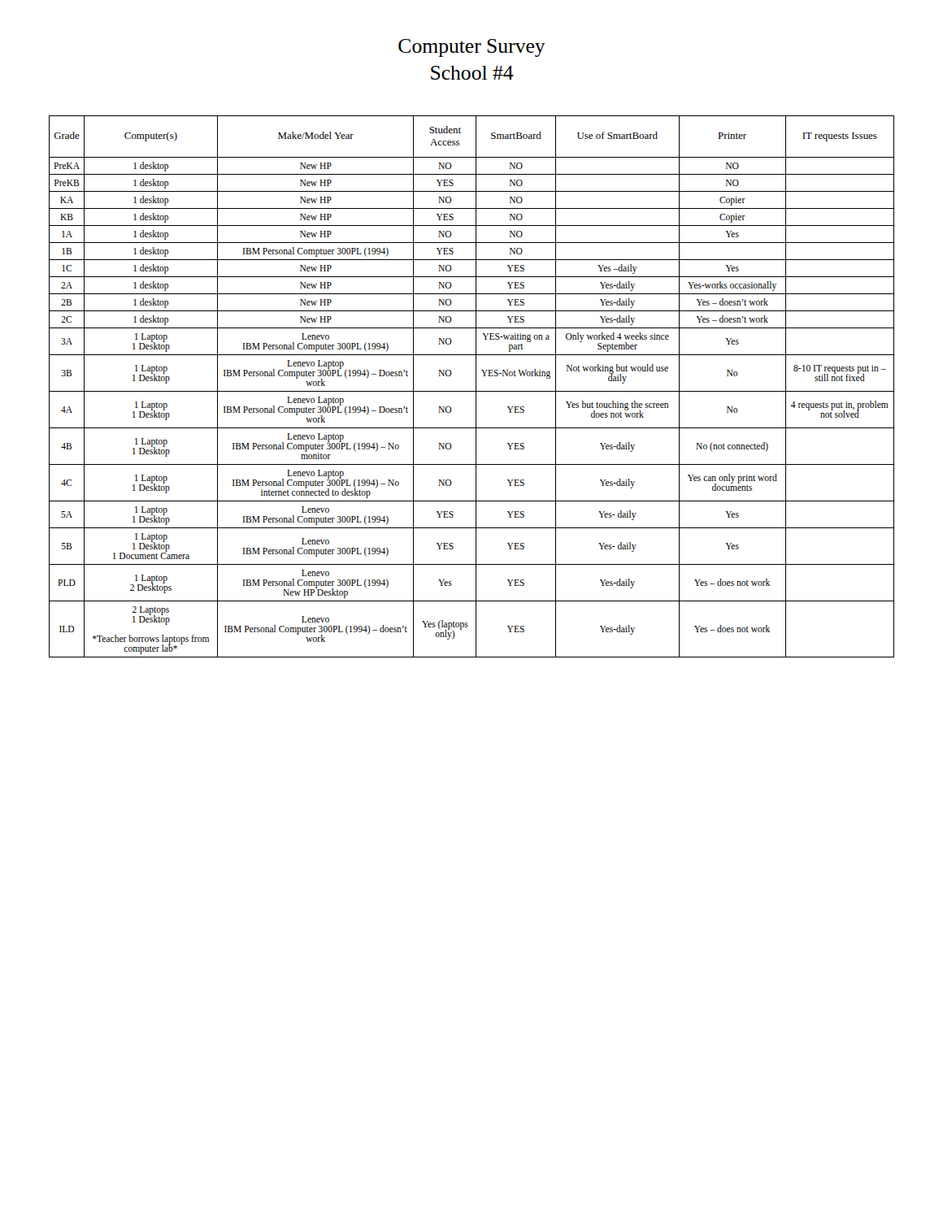Computer Survey School #4
| Grade | Computer(s) | Make/Model Year | Student Access | SmartBoard | Use of SmartBoard | Printer | IT requests Issues |
| --- | --- | --- | --- | --- | --- | --- | --- |
| PreKA | 1 desktop | New HP | NO | NO | | NO | |
| PreKB | 1 desktop | New HP | YES | NO | | NO | |
| KA | 1 desktop | New HP | NO | NO | | Copier | |
| KB | 1 desktop | New HP | YES | NO | | Copier | |
| 1A | 1 desktop | New HP | NO | NO | | Yes | |
| 1B | 1 desktop | IBM Personal Comptuer 300PL (1994) | YES | NO | | | |
| 1C | 1 desktop | New HP | NO | YES | Yes –daily | Yes | |
| 2A | 1 desktop | New HP | NO | YES | Yes-daily | Yes-works occasionally | |
| 2B | 1 desktop | New HP | NO | YES | Yes-daily | Yes – doesn’t work | |
| 2C | 1 desktop | New HP | NO | YES | Yes-daily | Yes – doesn’t work | |
| 3A | 1 Laptop 1 Desktop | Lenevo IBM Personal Computer 300PL (1994) | NO | YES-waiting on a part | Only worked 4 weeks since September | Yes | |
| 3B | 1 Laptop 1 Desktop | Lenevo Laptop IBM Personal Computer 300PL (1994) – Doesn’t work | NO | YES-Not Working | Not working but would use daily | No | 8-10 IT requests put in – still not fixed |
| 4A | 1 Laptop 1 Desktop | Lenevo Laptop IBM Personal Computer 300PL (1994) – Doesn’t work | NO | YES | Yes but touching the screen does not work | No | 4 requests put in, problem not solved |
| 4B | 1 Laptop 1 Desktop | Lenevo Laptop IBM Personal Computer 300PL (1994) – No monitor | NO | YES | Yes-daily | No (not connected) | |
| 4C | 1 Laptop 1 Desktop | Lenevo Laptop IBM Personal Computer 300PL (1994) – No internet connected to desktop | NO | YES | Yes-daily | Yes can only print word documents | |
| 5A | 1 Laptop 1 Desktop | Lenevo IBM Personal Computer 300PL (1994) | YES | YES | Yes- daily | Yes | |
| 5B | 1 Laptop 1 Desktop 1 Document Camera | Lenevo IBM Personal Computer 300PL (1994) | YES | YES | Yes- daily | Yes | |
| PLD | 1 Laptop 2 Desktops | Lenevo IBM Personal Computer 300PL (1994) New HP Desktop | Yes | YES | Yes-daily | Yes – does not work | |
| ILD | 2 Laptops 1 Desktop *Teacher borrows laptops from computer lab* | Lenevo IBM Personal Computer 300PL (1994) – doesn’t work | Yes (laptops only) | YES | Yes-daily | Yes – does not work | |